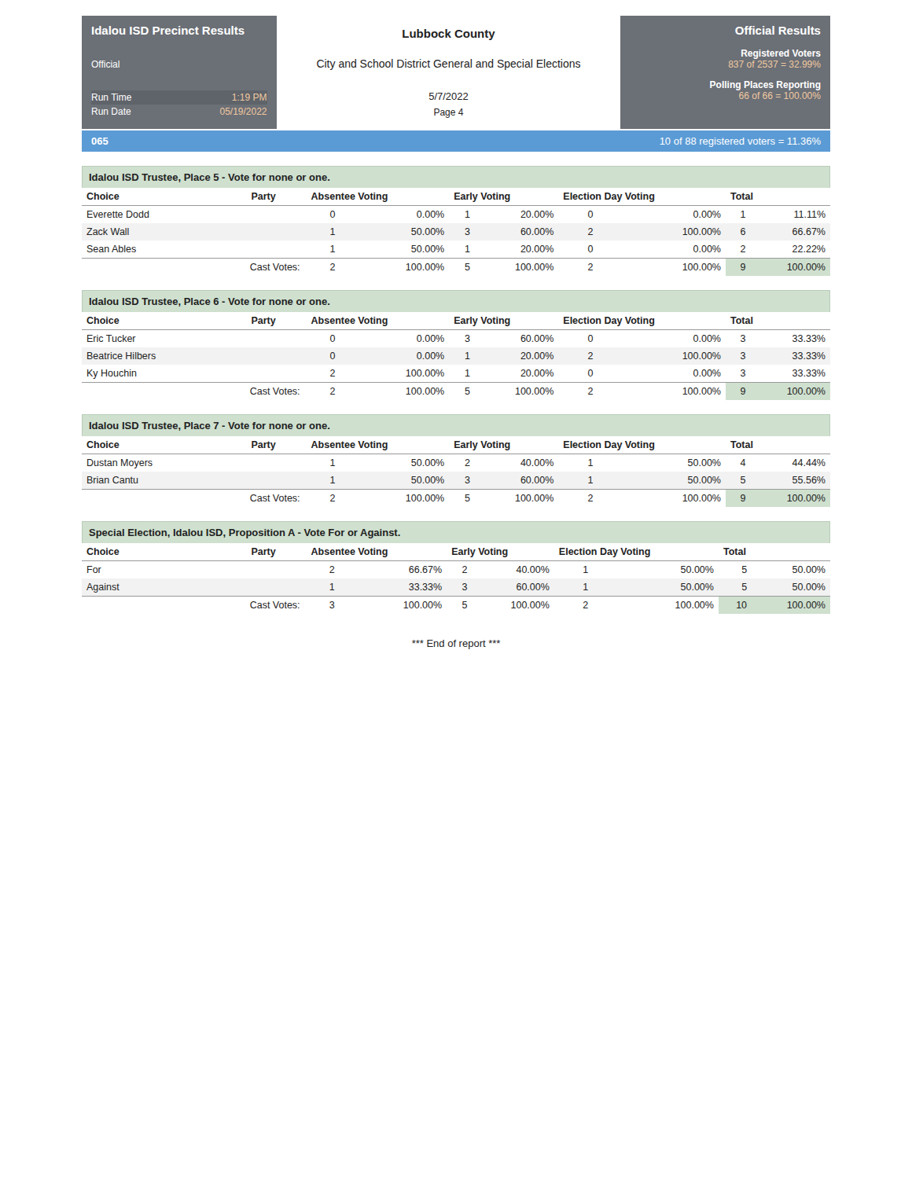Idalou ISD Precinct Results
Official
Run Time 1:19 PM
Run Date 05/19/2022
Lubbock County
City and School District General and Special Elections
5/7/2022
Page 4
Official Results
Registered Voters
837 of 2537 = 32.99%
Polling Places Reporting
66 of 66 = 100.00%
065 10 of 88 registered voters = 11.36%
Idalou ISD Trustee, Place 5 - Vote for none or one.
| Choice | Party | Absentee Voting | Early Voting | Election Day Voting | Total |
| --- | --- | --- | --- | --- | --- |
| Everette Dodd | | 0 | 0.00% | 1 | 20.00% | 0 | 0.00% | 1 | 11.11% |
| Zack Wall | | 1 | 50.00% | 3 | 60.00% | 2 | 100.00% | 6 | 66.67% |
| Sean Ables | | 1 | 50.00% | 1 | 20.00% | 0 | 0.00% | 2 | 22.22% |
| Cast Votes: | 2 | 100.00% | 5 | 100.00% | 2 | 100.00% | 9 | 100.00% |
Idalou ISD Trustee, Place 6 - Vote for none or one.
| Choice | Party | Absentee Voting | Early Voting | Election Day Voting | Total |
| --- | --- | --- | --- | --- | --- |
| Eric Tucker | | 0 | 0.00% | 3 | 60.00% | 0 | 0.00% | 3 | 33.33% |
| Beatrice Hilbers | | 0 | 0.00% | 1 | 20.00% | 2 | 100.00% | 3 | 33.33% |
| Ky Houchin | | 2 | 100.00% | 1 | 20.00% | 0 | 0.00% | 3 | 33.33% |
| Cast Votes: | 2 | 100.00% | 5 | 100.00% | 2 | 100.00% | 9 | 100.00% |
Idalou ISD Trustee, Place 7 - Vote for none or one.
| Choice | Party | Absentee Voting | Early Voting | Election Day Voting | Total |
| --- | --- | --- | --- | --- | --- |
| Dustan Moyers | | 1 | 50.00% | 2 | 40.00% | 1 | 50.00% | 4 | 44.44% |
| Brian Cantu | | 1 | 50.00% | 3 | 60.00% | 1 | 50.00% | 5 | 55.56% |
| Cast Votes: | 2 | 100.00% | 5 | 100.00% | 2 | 100.00% | 9 | 100.00% |
Special Election, Idalou ISD, Proposition A - Vote For or Against.
| Choice | Party | Absentee Voting | Early Voting | Election Day Voting | Total |
| --- | --- | --- | --- | --- | --- |
| For | | 2 | 66.67% | 2 | 40.00% | 1 | 50.00% | 5 | 50.00% |
| Against | | 1 | 33.33% | 3 | 60.00% | 1 | 50.00% | 5 | 50.00% |
| Cast Votes: | 3 | 100.00% | 5 | 100.00% | 2 | 100.00% | 10 | 100.00% |
*** End of report ***